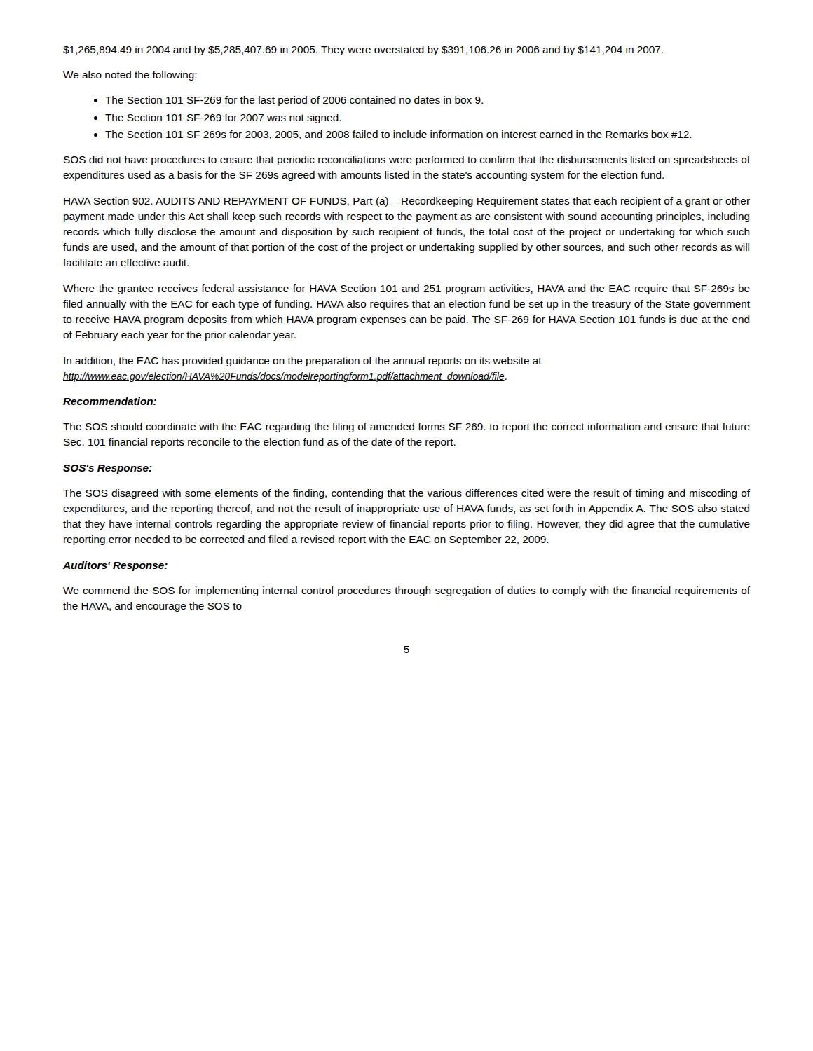$1,265,894.49 in 2004 and by $5,285,407.69 in 2005. They were overstated by $391,106.26 in 2006 and by $141,204 in 2007.
We also noted the following:
The Section 101 SF-269 for the last period of 2006 contained no dates in box 9.
The Section 101 SF-269 for 2007 was not signed.
The Section 101 SF 269s for 2003, 2005, and 2008 failed to include information on interest earned in the Remarks box #12.
SOS did not have procedures to ensure that periodic reconciliations were performed to confirm that the disbursements listed on spreadsheets of expenditures used as a basis for the SF 269s agreed with amounts listed in the state's accounting system for the election fund.
HAVA Section 902. AUDITS AND REPAYMENT OF FUNDS, Part (a) – Recordkeeping Requirement states that each recipient of a grant or other payment made under this Act shall keep such records with respect to the payment as are consistent with sound accounting principles, including records which fully disclose the amount and disposition by such recipient of funds, the total cost of the project or undertaking for which such funds are used, and the amount of that portion of the cost of the project or undertaking supplied by other sources, and such other records as will facilitate an effective audit.
Where the grantee receives federal assistance for HAVA Section 101 and 251 program activities, HAVA and the EAC require that SF-269s be filed annually with the EAC for each type of funding. HAVA also requires that an election fund be set up in the treasury of the State government to receive HAVA program deposits from which HAVA program expenses can be paid. The SF-269 for HAVA Section 101 funds is due at the end of February each year for the prior calendar year.
In addition, the EAC has provided guidance on the preparation of the annual reports on its website at
http://www.eac.gov/election/HAVA%20Funds/docs/modelreportingform1.pdf/attachment_download/file.
Recommendation:
The SOS should coordinate with the EAC regarding the filing of amended forms SF 269. to report the correct information and ensure that future Sec. 101 financial reports reconcile to the election fund as of the date of the report.
SOS's Response:
The SOS disagreed with some elements of the finding, contending that the various differences cited were the result of timing and miscoding of expenditures, and the reporting thereof, and not the result of inappropriate use of HAVA funds, as set forth in Appendix A. The SOS also stated that they have internal controls regarding the appropriate review of financial reports prior to filing. However, they did agree that the cumulative reporting error needed to be corrected and filed a revised report with the EAC on September 22, 2009.
Auditors' Response:
We commend the SOS for implementing internal control procedures through segregation of duties to comply with the financial requirements of the HAVA, and encourage the SOS to
5